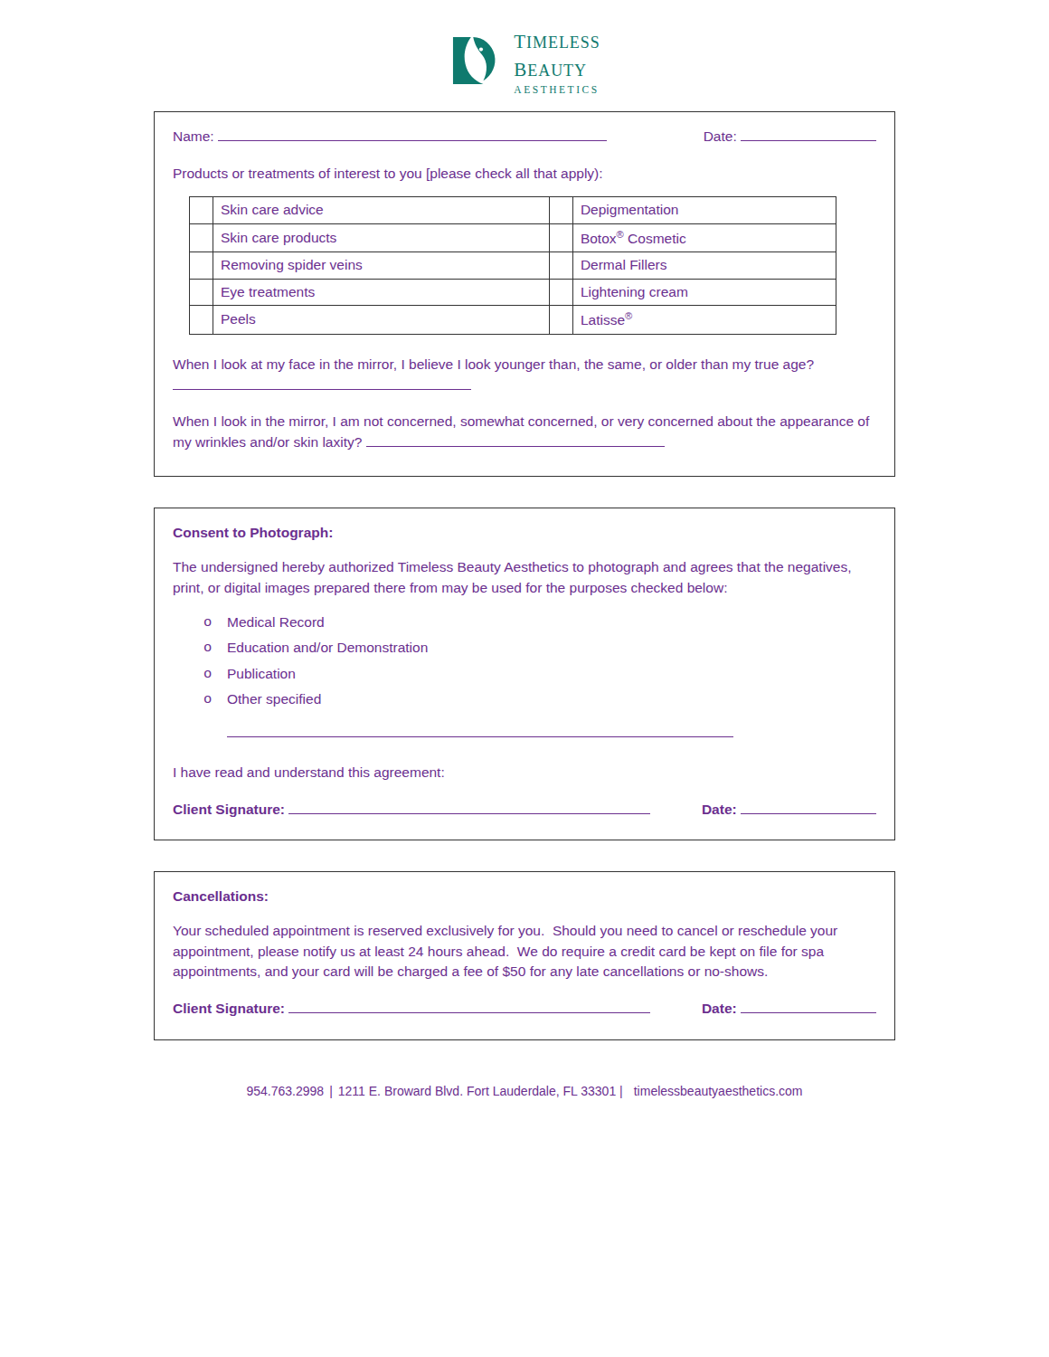Timeless Beauty Aesthetics
Name: Date:
Products or treatments of interest to you [please check all that apply):
| | Skin care advice | | Depigmentation |
| | Skin care products | | Botox ® Cosmetic |
| | Removing spider veins | | Dermal Fillers |
| | Eye treatments | | Lightening cream |
| | Peels | | Latisse ® |
When I look at my face in the mirror, I believe I look younger than, the same, or older than my true age?
When I look in the mirror, I am not concerned, somewhat concerned, or very concerned about the appearance of my wrinkles and/or skin laxity?
Consent to Photograph:
The undersigned hereby authorized Timeless Beauty Aesthetics to photograph and agrees that the negatives, print, or digital images prepared there from may be used for the purposes checked below:
Medical Record
Education and/or Demonstration
Publication
Other specified
I have read and understand this agreement:
Client Signature: Date:
Cancellations:
Your scheduled appointment is reserved exclusively for you. Should you need to cancel or reschedule your appointment, please notify us at least 24 hours ahead. We do require a credit card be kept on file for spa appointments, and your card will be charged a fee of $50 for any late cancellations or no-shows.
Client Signature: Date:
954.763.2998|1211 E. Broward Blvd. Fort Lauderdale, FL 33301 | timelessbeautyaesthetics.com